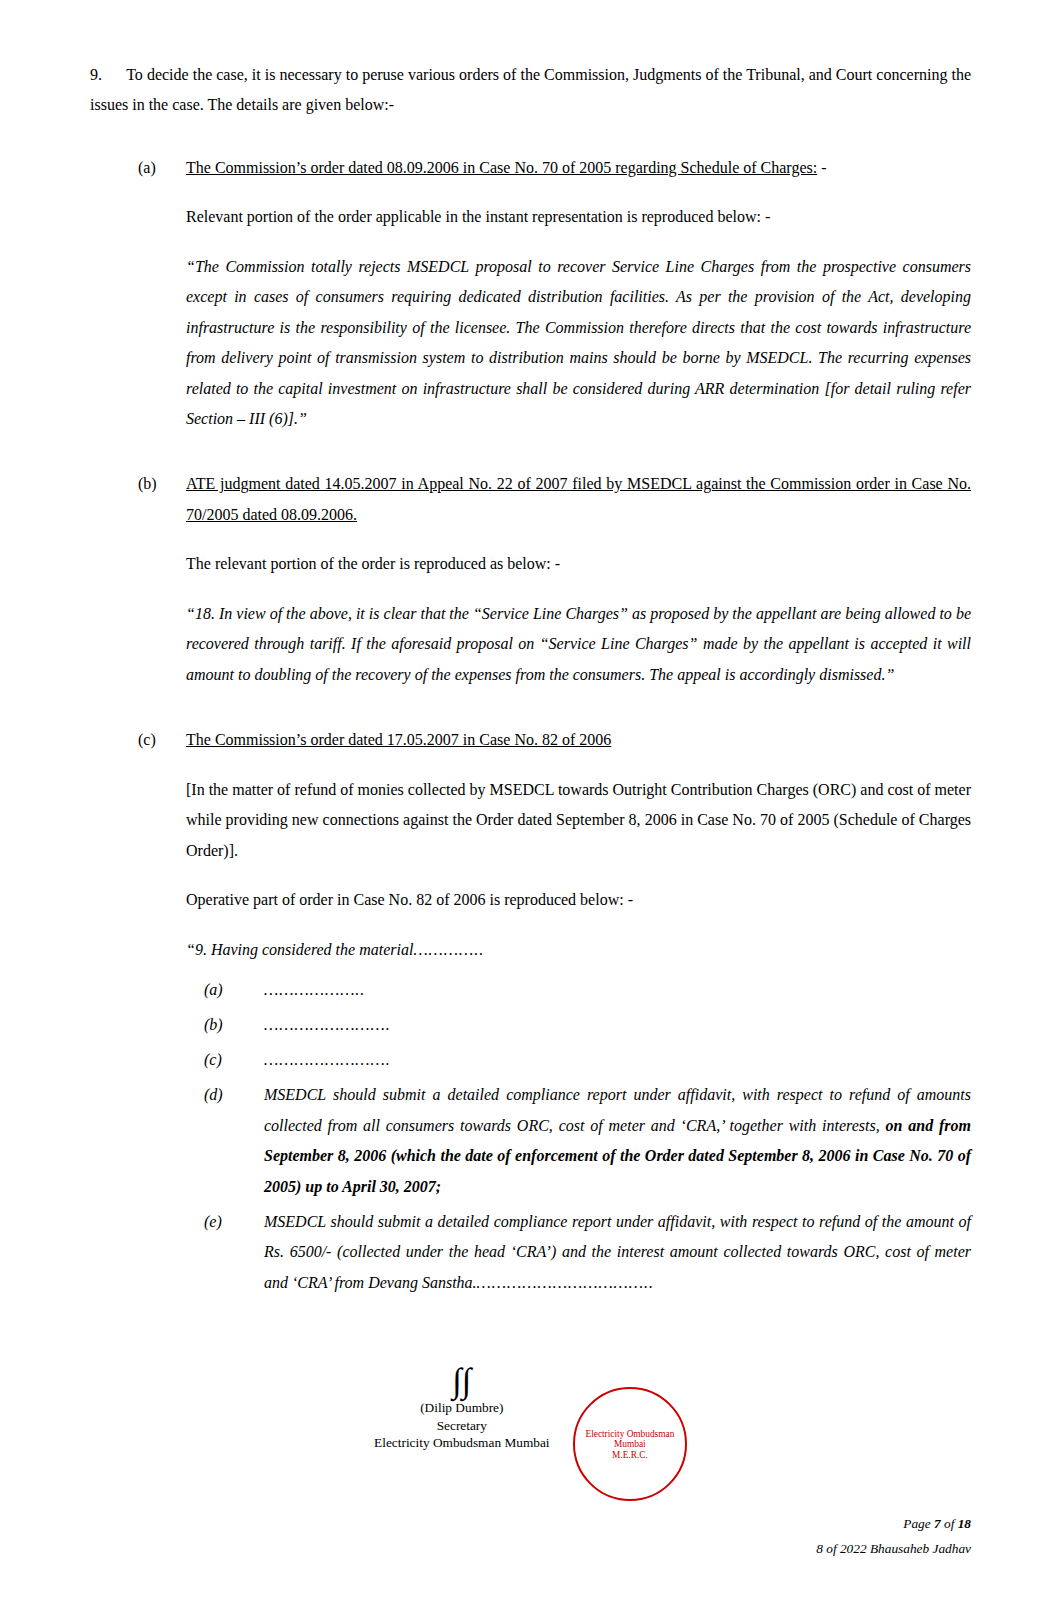9. To decide the case, it is necessary to peruse various orders of the Commission, Judgments of the Tribunal, and Court concerning the issues in the case. The details are given below:-
(a)
The Commission’s order dated 08.09.2006 in Case No. 70 of 2005 regarding Schedule of Charges: -
Relevant portion of the order applicable in the instant representation is reproduced below: -
“The Commission totally rejects MSEDCL proposal to recover Service Line Charges from the prospective consumers except in cases of consumers requiring dedicated distribution facilities. As per the provision of the Act, developing infrastructure is the responsibility of the licensee. The Commission therefore directs that the cost towards infrastructure from delivery point of transmission system to distribution mains should be borne by MSEDCL. The recurring expenses related to the capital investment on infrastructure shall be considered during ARR determination [for detail ruling refer Section – III (6)].”
(b)
ATE judgment dated 14.05.2007 in Appeal No. 22 of 2007 filed by MSEDCL against the Commission order in Case No. 70/2005 dated 08.09.2006.
The relevant portion of the order is reproduced as below: -
“18. In view of the above, it is clear that the “Service Line Charges” as proposed by the appellant are being allowed to be recovered through tariff. If the aforesaid proposal on “Service Line Charges” made by the appellant is accepted it will amount to doubling of the recovery of the expenses from the consumers. The appeal is accordingly dismissed.”
(c)
The Commission’s order dated 17.05.2007 in Case No. 82 of 2006
[In the matter of refund of monies collected by MSEDCL towards Outright Contribution Charges (ORC) and cost of meter while providing new connections against the Order dated September 8, 2006 in Case No. 70 of 2005 (Schedule of Charges Order)].
Operative part of order in Case No. 82 of 2006 is reproduced below: -
“9. Having considered the material…………..
(a)………………..
(b)…………………….
(c)…………………….
(d) MSEDCL should submit a detailed compliance report under affidavit, with respect to refund of amounts collected from all consumers towards ORC, cost of meter and ‘CRA,’ together with interests, on and from September 8, 2006 (which the date of enforcement of the Order dated September 8, 2006 in Case No. 70 of 2005) up to April 30, 2007;
(e) MSEDCL should submit a detailed compliance report under affidavit, with respect to refund of the amount of Rs. 6500/- (collected under the head ‘CRA’) and the interest amount collected towards ORC, cost of meter and ‘CRA’ from Devang Sanstha.……………………………..
∫∫
(Dilip Dumbre)
Secretary
Electricity Ombudsman Mumbai
Electricity Ombudsman Mumbai
M.E.R.C.
Page 7 of 18
8 of 2022 Bhausaheb Jadhav